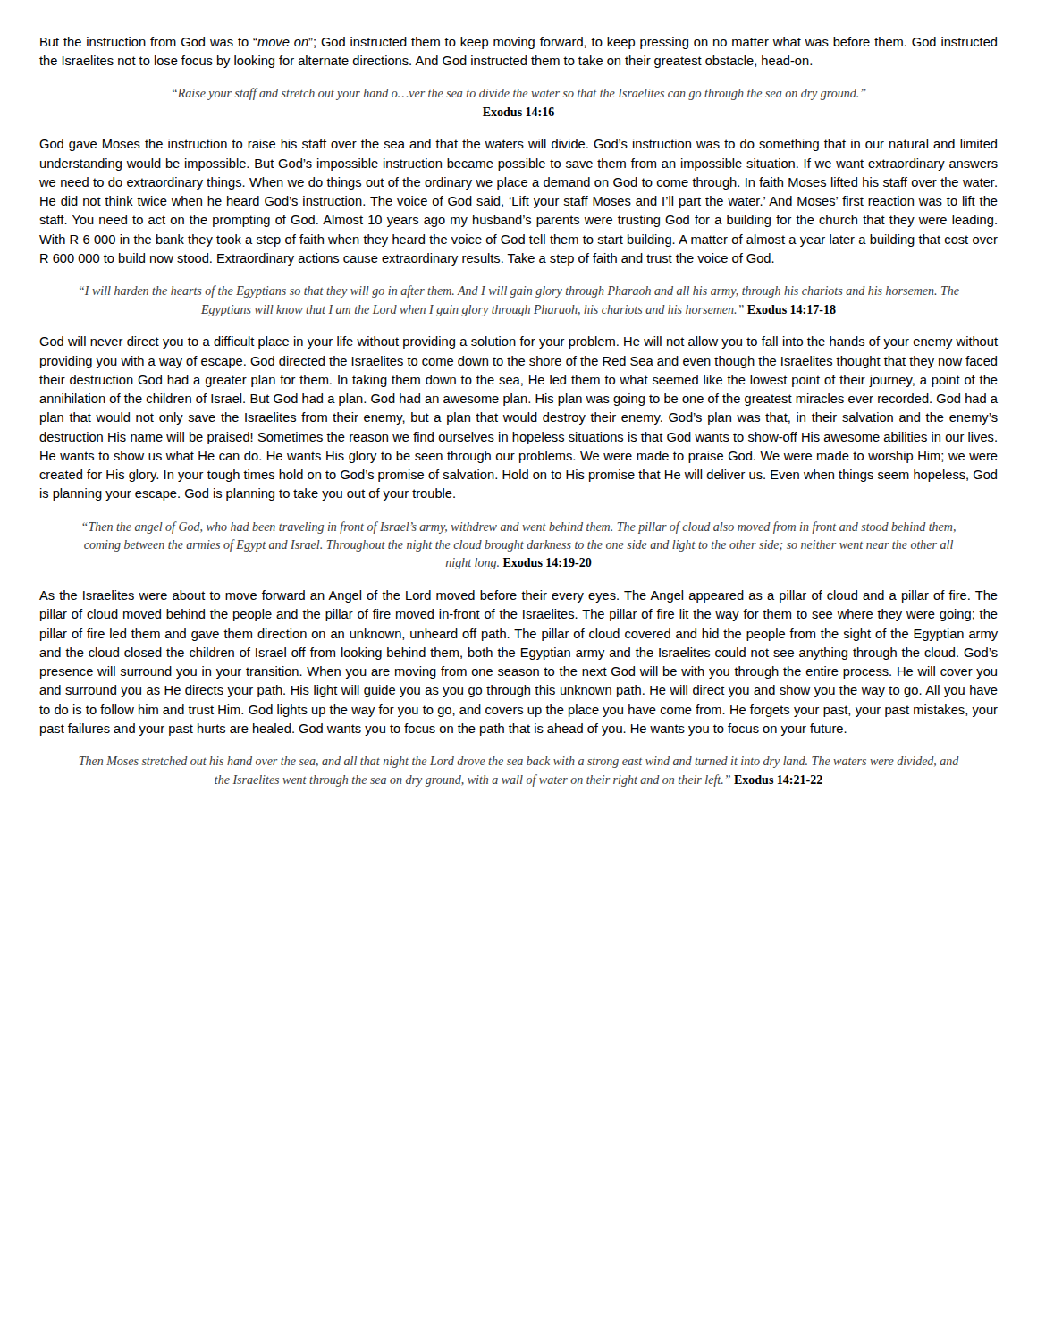But the instruction from God was to “move on”; God instructed them to keep moving forward, to keep pressing on no matter what was before them. God instructed the Israelites not to lose focus by looking for alternate directions. And God instructed them to take on their greatest obstacle, head-on.
“Raise your staff and stretch out your hand o…ver the sea to divide the water so that the Israelites can go through the sea on dry ground.”
Exodus 14:16
God gave Moses the instruction to raise his staff over the sea and that the waters will divide. God’s instruction was to do something that in our natural and limited understanding would be impossible. But God’s impossible instruction became possible to save them from an impossible situation. If we want extraordinary answers we need to do extraordinary things. When we do things out of the ordinary we place a demand on God to come through. In faith Moses lifted his staff over the water. He did not think twice when he heard God’s instruction. The voice of God said, ‘Lift your staff Moses and I’ll part the water.’ And Moses’ first reaction was to lift the staff. You need to act on the prompting of God. Almost 10 years ago my husband’s parents were trusting God for a building for the church that they were leading. With R 6 000 in the bank they took a step of faith when they heard the voice of God tell them to start building. A matter of almost a year later a building that cost over R 600 000 to build now stood. Extraordinary actions cause extraordinary results. Take a step of faith and trust the voice of God.
“I will harden the hearts of the Egyptians so that they will go in after them. And I will gain glory through Pharaoh and all his army, through his chariots and his horsemen. The Egyptians will know that I am the Lord when I gain glory through Pharaoh, his chariots and his horsemen.” Exodus 14:17-18
God will never direct you to a difficult place in your life without providing a solution for your problem. He will not allow you to fall into the hands of your enemy without providing you with a way of escape. God directed the Israelites to come down to the shore of the Red Sea and even though the Israelites thought that they now faced their destruction God had a greater plan for them. In taking them down to the sea, He led them to what seemed like the lowest point of their journey, a point of the annihilation of the children of Israel. But God had a plan. God had an awesome plan. His plan was going to be one of the greatest miracles ever recorded. God had a plan that would not only save the Israelites from their enemy, but a plan that would destroy their enemy. God’s plan was that, in their salvation and the enemy’s destruction His name will be praised! Sometimes the reason we find ourselves in hopeless situations is that God wants to show-off His awesome abilities in our lives. He wants to show us what He can do. He wants His glory to be seen through our problems. We were made to praise God. We were made to worship Him; we were created for His glory. In your tough times hold on to God’s promise of salvation. Hold on to His promise that He will deliver us. Even when things seem hopeless, God is planning your escape. God is planning to take you out of your trouble.
“Then the angel of God, who had been traveling in front of Israel’s army, withdrew and went behind them. The pillar of cloud also moved from in front and stood behind them, coming between the armies of Egypt and Israel. Throughout the night the cloud brought darkness to the one side and light to the other side; so neither went near the other all night long. Exodus 14:19-20
As the Israelites were about to move forward an Angel of the Lord moved before their every eyes. The Angel appeared as a pillar of cloud and a pillar of fire. The pillar of cloud moved behind the people and the pillar of fire moved in-front of the Israelites. The pillar of fire lit the way for them to see where they were going; the pillar of fire led them and gave them direction on an unknown, unheard off path. The pillar of cloud covered and hid the people from the sight of the Egyptian army and the cloud closed the children of Israel off from looking behind them, both the Egyptian army and the Israelites could not see anything through the cloud. God’s presence will surround you in your transition. When you are moving from one season to the next God will be with you through the entire process. He will cover you and surround you as He directs your path. His light will guide you as you go through this unknown path. He will direct you and show you the way to go. All you have to do is to follow him and trust Him. God lights up the way for you to go, and covers up the place you have come from. He forgets your past, your past mistakes, your past failures and your past hurts are healed. God wants you to focus on the path that is ahead of you. He wants you to focus on your future.
Then Moses stretched out his hand over the sea, and all that night the Lord drove the sea back with a strong east wind and turned it into dry land. The waters were divided, and the Israelites went through the sea on dry ground, with a wall of water on their right and on their left.” Exodus 14:21-22